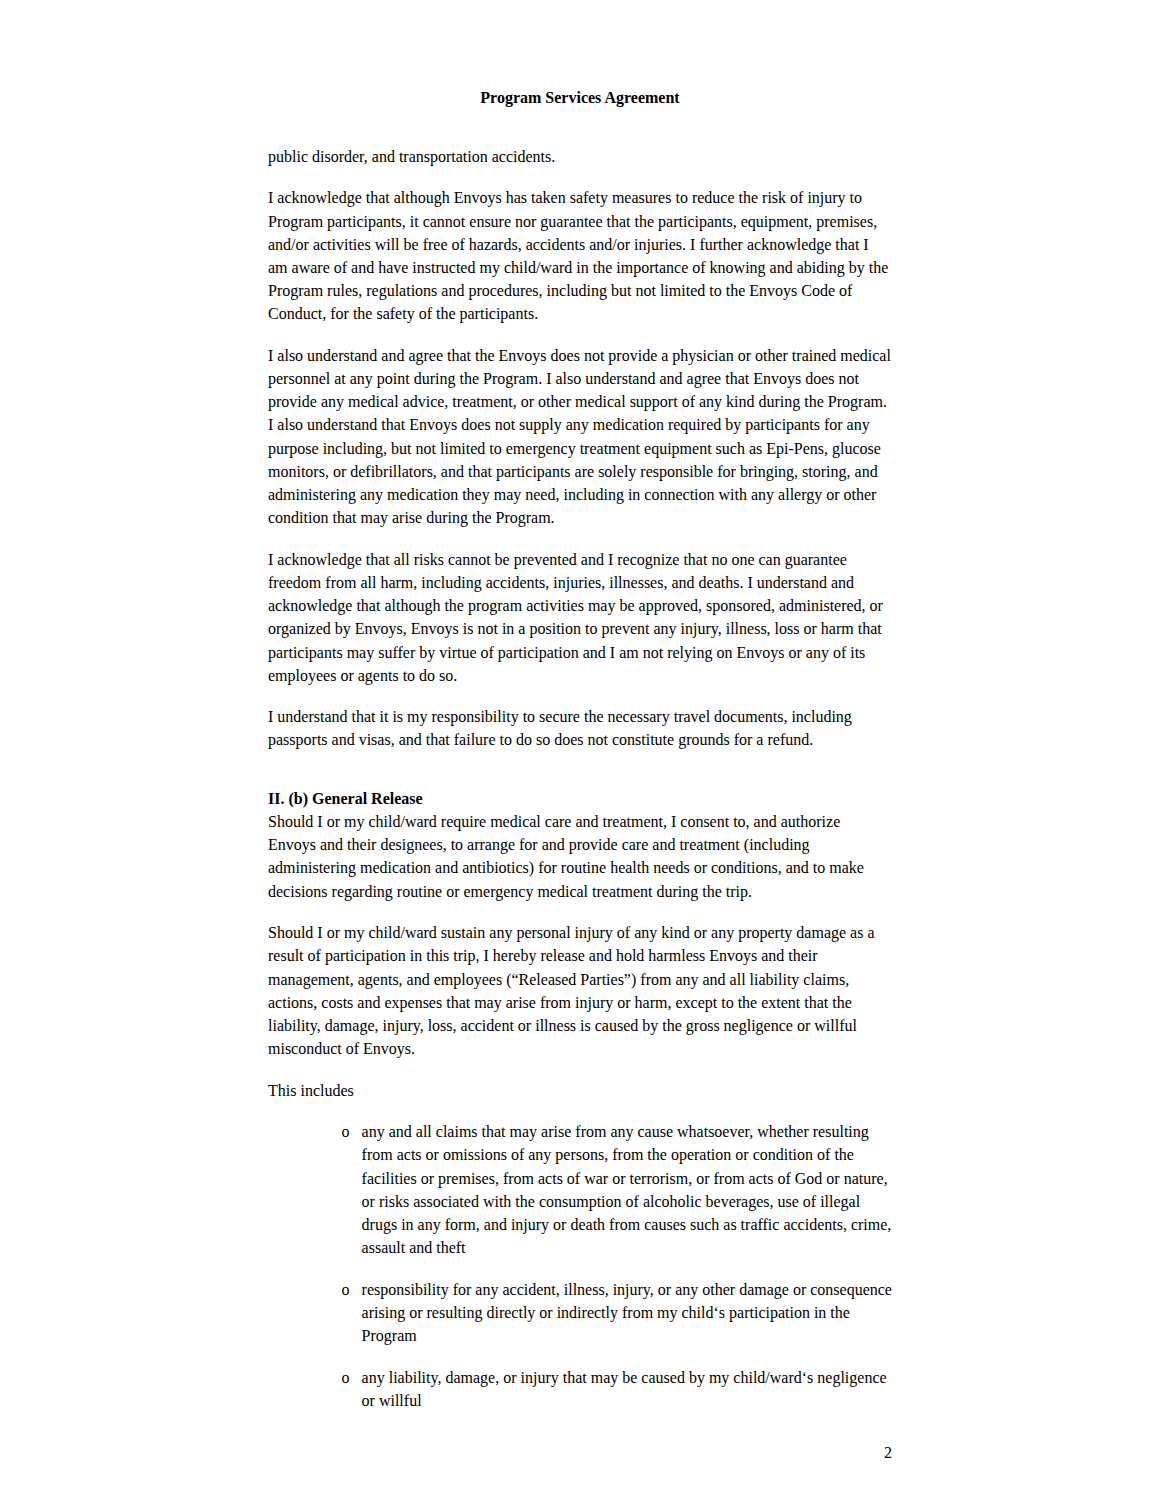Program Services Agreement
public disorder, and transportation accidents.
I acknowledge that although Envoys has taken safety measures to reduce the risk of injury to Program participants, it cannot ensure nor guarantee that the participants, equipment, premises, and/or activities will be free of hazards, accidents and/or injuries. I further acknowledge that I am aware of and have instructed my child/ward in the importance of knowing and abiding by the Program rules, regulations and procedures, including but not limited to the Envoys Code of Conduct, for the safety of the participants.
I also understand and agree that the Envoys does not provide a physician or other trained medical personnel at any point during the Program. I also understand and agree that Envoys does not provide any medical advice, treatment, or other medical support of any kind during the Program. I also understand that Envoys does not supply any medication required by participants for any purpose including, but not limited to emergency treatment equipment such as Epi-Pens, glucose monitors, or defibrillators, and that participants are solely responsible for bringing, storing, and administering any medication they may need, including in connection with any allergy or other condition that may arise during the Program.
I acknowledge that all risks cannot be prevented and I recognize that no one can guarantee freedom from all harm, including accidents, injuries, illnesses, and deaths. I understand and acknowledge that although the program activities may be approved, sponsored, administered, or organized by Envoys, Envoys is not in a position to prevent any injury, illness, loss or harm that participants may suffer by virtue of participation and I am not relying on Envoys or any of its employees or agents to do so.
I understand that it is my responsibility to secure the necessary travel documents, including passports and visas, and that failure to do so does not constitute grounds for a refund.
II. (b) General Release
Should I or my child/ward require medical care and treatment, I consent to, and authorize Envoys and their designees, to arrange for and provide care and treatment (including administering medication and antibiotics) for routine health needs or conditions, and to make decisions regarding routine or emergency medical treatment during the trip.
Should I or my child/ward sustain any personal injury of any kind or any property damage as a result of participation in this trip, I hereby release and hold harmless Envoys and their management, agents, and employees (“Released Parties”) from any and all liability claims, actions, costs and expenses that may arise from injury or harm, except to the extent that the liability, damage, injury, loss, accident or illness is caused by the gross negligence or willful misconduct of Envoys.
This includes
any and all claims that may arise from any cause whatsoever, whether resulting from acts or omissions of any persons, from the operation or condition of the facilities or premises, from acts of war or terrorism, or from acts of God or nature, or risks associated with the consumption of alcoholic beverages, use of illegal drugs in any form, and injury or death from causes such as traffic accidents, crime, assault and theft
responsibility for any accident, illness, injury, or any other damage or consequence arising or resulting directly or indirectly from my child‘s participation in the Program
any liability, damage, or injury that may be caused by my child/ward‘s negligence or willful
2